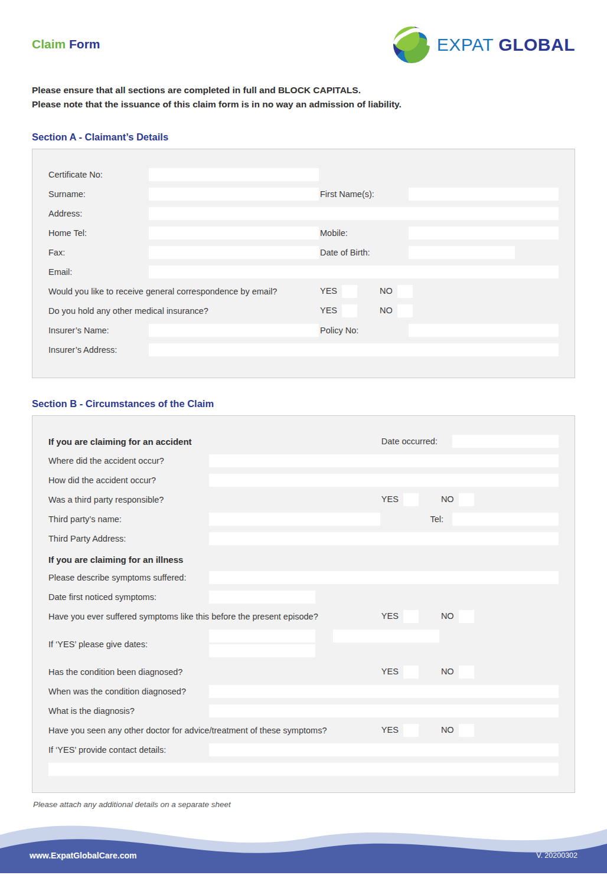Claim Form
EXPAT GLOBAL
Please ensure that all sections are completed in full and BLOCK CAPITALS.
Please note that the issuance of this claim form is in no way an admission of liability.
Section A - Claimant’s Details
| Certificate No: | | | |
| Surname: | | First Name(s): | |
| Address: | |
| Home Tel: | | Mobile: | |
| Fax: | | Date of Birth: | |
| Email: | |
| Would you like to receive general correspondence by email? | YES NO |
| Do you hold any other medical insurance? | YES NO |
| Insurer’s Name: | | Policy No: | |
| Insurer’s Address: | |
Section B - Circumstances of the Claim
| If you are claiming for an accident | | Date occurred: | |
| Where did the accident occur? | |
| How did the accident occur? | |
| Was a third party responsible? | YES NO |
| Third party’s name: | | Tel: | |
| Third Party Address: | |
| If you are claiming for an illness |
| Please describe symptoms suffered: | |
| Date first noticed symptoms: | |
| Have you ever suffered symptoms like this before the present episode? | YES NO |
| If ‘YES’ please give dates: | |
| Has the condition been diagnosed? | YES NO |
| When was the condition diagnosed? | |
| What is the diagnosis? | |
| Have you seen any other doctor for advice/treatment of these symptoms? | YES NO |
| If ‘YES’ provide contact details: | |
Please attach any additional details on a separate sheet
www.ExpatGlobalCare.com V. 20200302